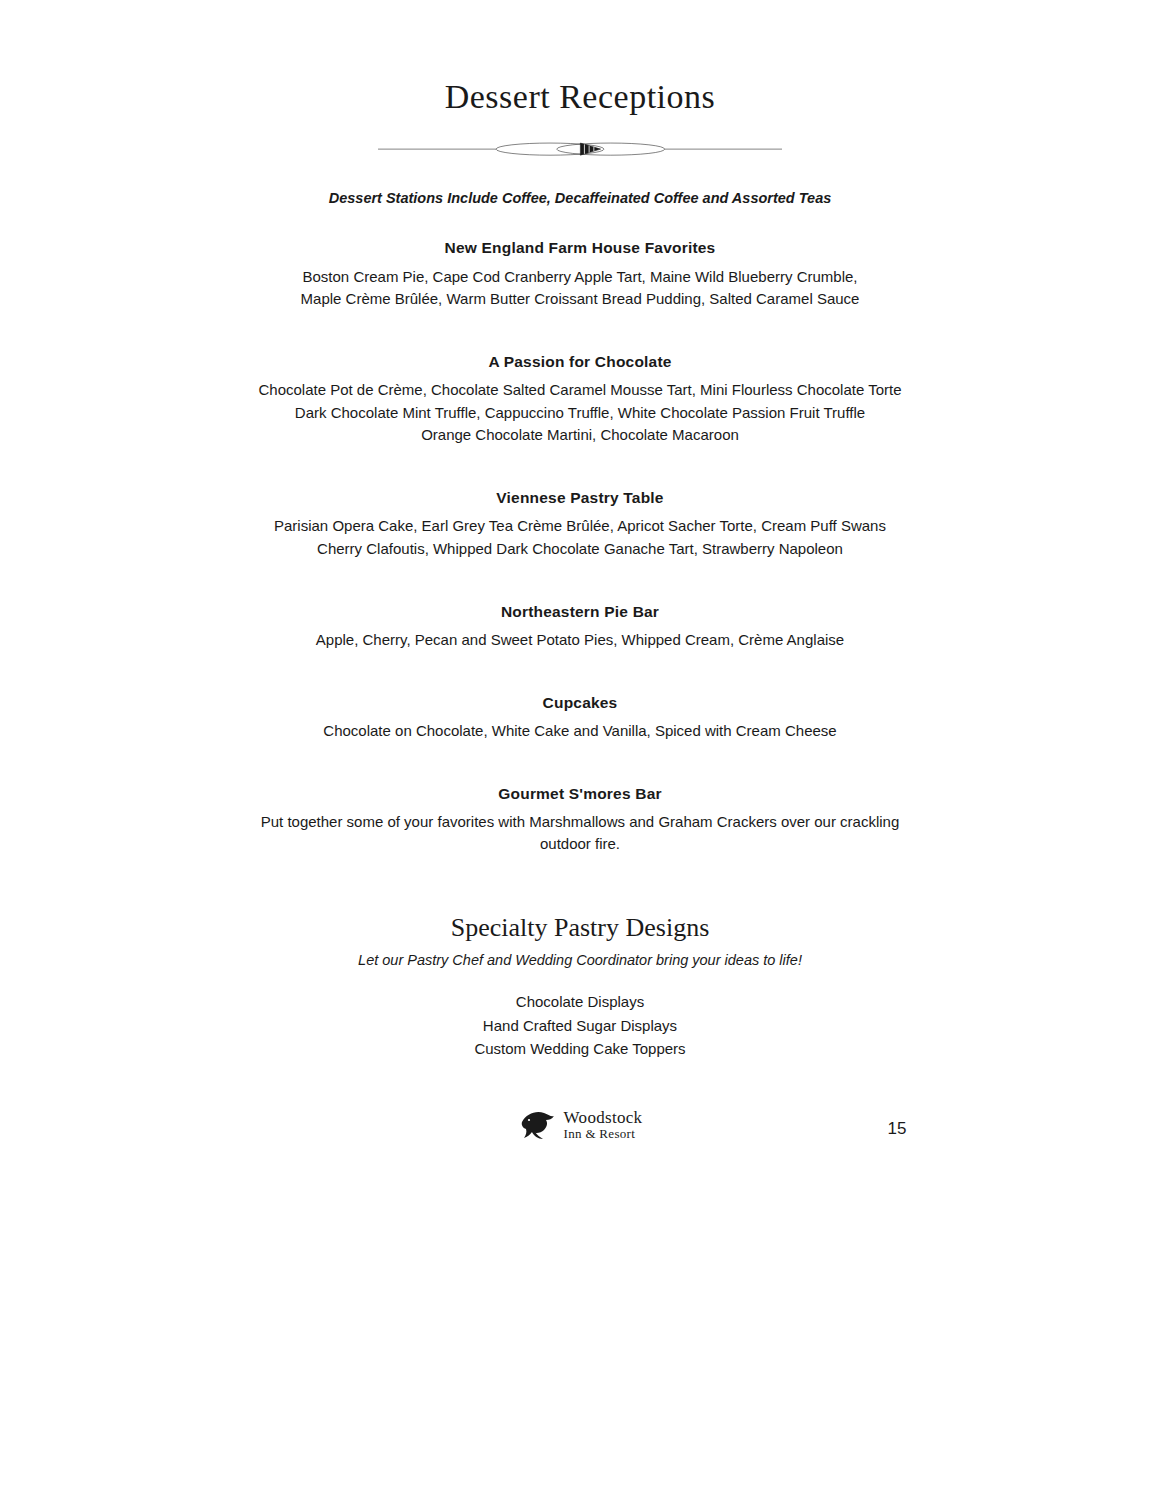Dessert Receptions
Dessert Stations Include Coffee, Decaffeinated Coffee and Assorted Teas
New England Farm House Favorites
Boston Cream Pie, Cape Cod Cranberry Apple Tart, Maine Wild Blueberry Crumble,
Maple Crème Brûlée, Warm Butter Croissant Bread Pudding, Salted Caramel Sauce
A Passion for Chocolate
Chocolate Pot de Crème, Chocolate Salted Caramel Mousse Tart, Mini Flourless Chocolate Torte
Dark Chocolate Mint Truffle, Cappuccino Truffle, White Chocolate Passion Fruit Truffle
Orange Chocolate Martini, Chocolate Macaroon
Viennese Pastry Table
Parisian Opera Cake, Earl Grey Tea Crème Brûlée, Apricot Sacher Torte, Cream Puff Swans
Cherry Clafoutis, Whipped Dark Chocolate Ganache Tart, Strawberry Napoleon
Northeastern Pie Bar
Apple, Cherry, Pecan and Sweet Potato Pies, Whipped Cream, Crème Anglaise
Cupcakes
Chocolate on Chocolate, White Cake and Vanilla, Spiced with Cream Cheese
Gourmet S'mores Bar
Put together some of your favorites with Marshmallows and Graham Crackers over our crackling outdoor fire.
Specialty Pastry Designs
Let our Pastry Chef and Wedding Coordinator bring your ideas to life!
Chocolate Displays
Hand Crafted Sugar Displays
Custom Wedding Cake Toppers
Woodstock
Inn & Resort
15